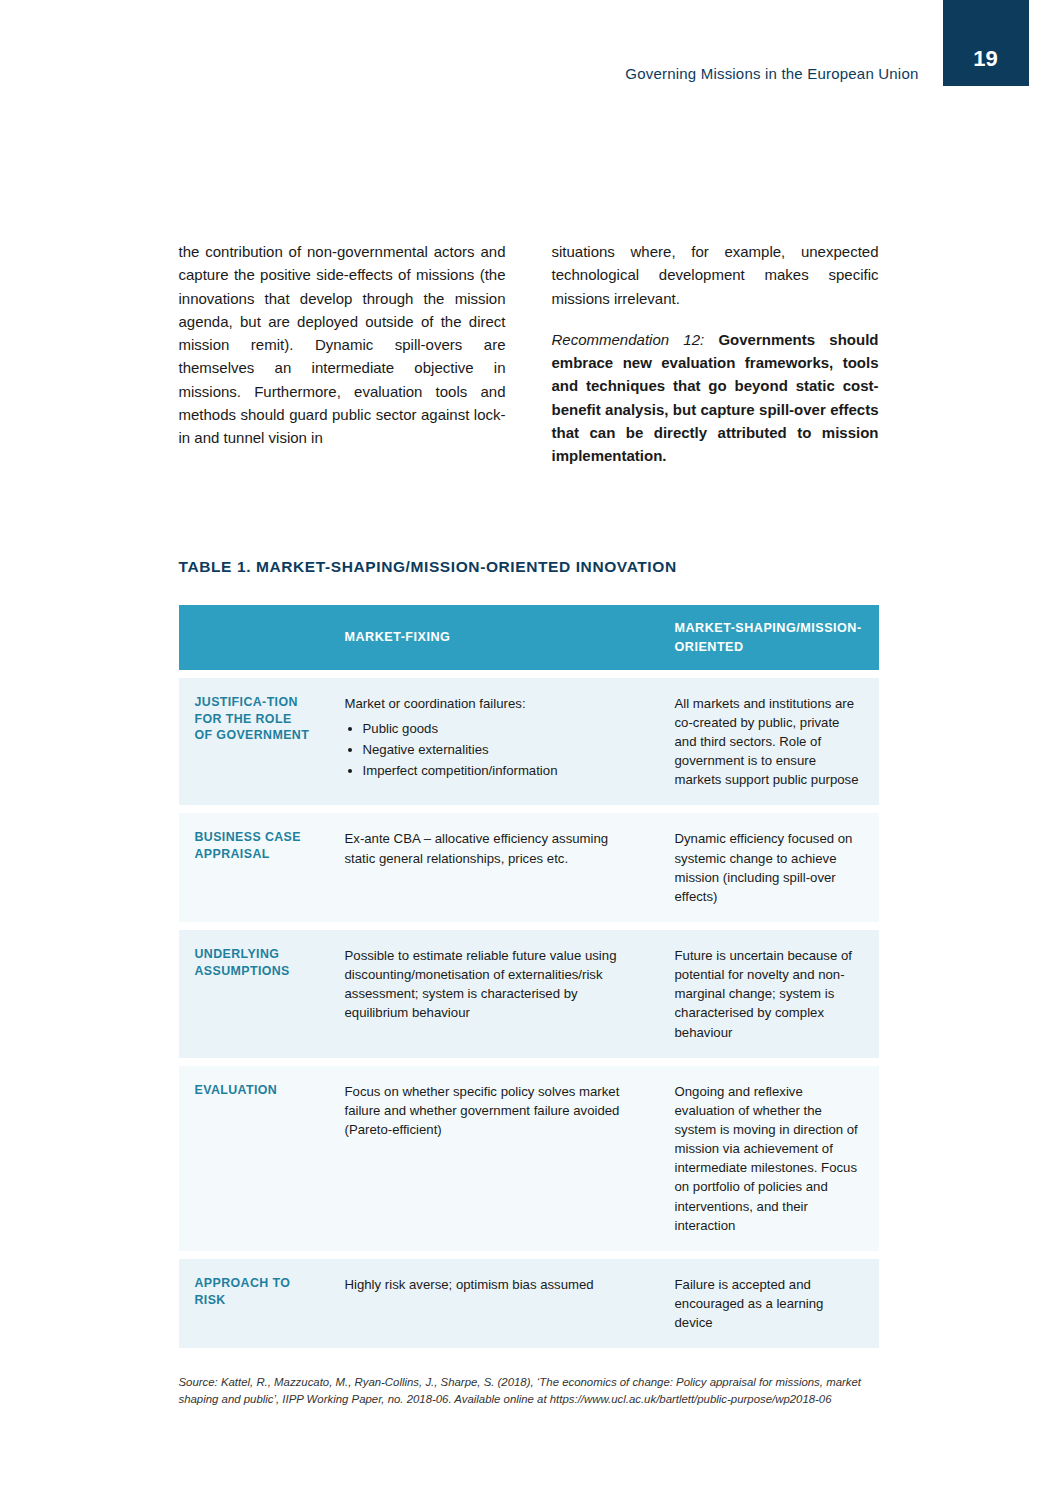19
Governing Missions in the European Union
the contribution of non-governmental actors and capture the positive side-effects of missions (the innovations that develop through the mission agenda, but are deployed outside of the direct mission remit). Dynamic spill-overs are themselves an intermediate objective in missions. Furthermore, evaluation tools and methods should guard public sector against lock-in and tunnel vision in
situations where, for example, unexpected technological development makes specific missions irrelevant.
Recommendation 12: Governments should embrace new evaluation frameworks, tools and techniques that go beyond static cost-benefit analysis, but capture spill-over effects that can be directly attributed to mission implementation.
Table 1. Market-shaping/mission-oriented innovation
| | Market-fixing | Market-shaping/mission-oriented |
| --- | --- | --- |
| Justifica‑tion for the role of government | Market or coordination failures: Public goods Negative externalities Imperfect competition/information | All markets and institutions are co-created by public, private and third sectors. Role of government is to ensure markets support public purpose |
| Business case appraisal | Ex-ante CBA – allocative efficiency assuming static general relationships, prices etc. | Dynamic efficiency focused on systemic change to achieve mission (including spill-over effects) |
| Underlying assumptions | Possible to estimate reliable future value using discounting/monetisation of externalities/risk assessment; system is characterised by equilibrium behaviour | Future is uncertain because of potential for novelty and non-marginal change; system is characterised by complex behaviour |
| Evaluation | Focus on whether specific policy solves market failure and whether government failure avoided (Pareto-efficient) | Ongoing and reflexive evaluation of whether the system is moving in direction of mission via achievement of intermediate milestones. Focus on portfolio of policies and interventions, and their interaction |
| Approach to risk | Highly risk averse; optimism bias assumed | Failure is accepted and encouraged as a learning device |
Source: Kattel, R., Mazzucato, M., Ryan-Collins, J., Sharpe, S. (2018), ‘The economics of change: Policy appraisal for missions, market shaping and public’, IIPP Working Paper, no. 2018-06. Available online at https://www.ucl.ac.uk/bartlett/public-purpose/wp2018-06